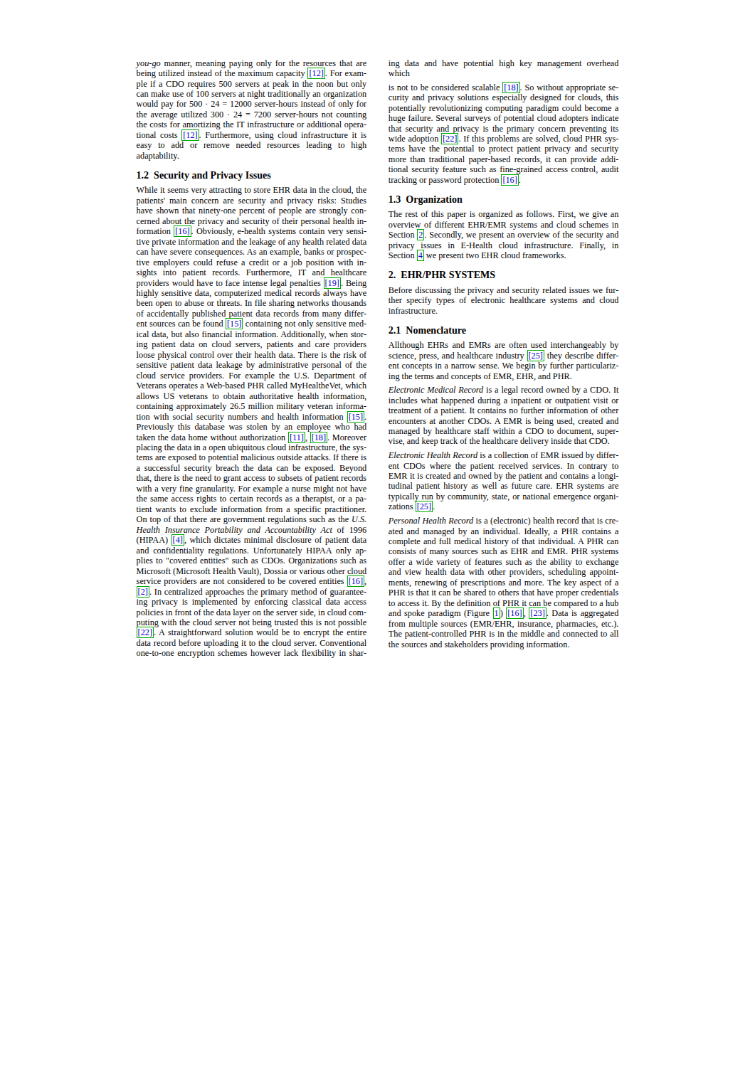you-go manner, meaning paying only for the resources that are being utilized instead of the maximum capacity [12]. For example if a CDO requires 500 servers at peak in the noon but only can make use of 100 servers at night traditionally an organization would pay for 500 · 24 = 12000 server-hours instead of only for the average utilized 300 · 24 = 7200 server-hours not counting the costs for amortizing the IT infrastructure or additional operational costs [12]. Furthermore, using cloud infrastructure it is easy to add or remove needed resources leading to high adaptability.
1.2 Security and Privacy Issues
While it seems very attracting to store EHR data in the cloud, the patients' main concern are security and privacy risks: Studies have shown that ninety-one percent of people are strongly concerned about the privacy and security of their personal health information [16]. Obviously, e-health systems contain very sensitive private information and the leakage of any health related data can have severe consequences. As an example, banks or prospective employers could refuse a credit or a job position with insights into patient records. Furthermore, IT and healthcare providers would have to face intense legal penalties [19]. Being highly sensitive data, computerized medical records always have been open to abuse or threats. In file sharing networks thousands of accidentally published patient data records from many different sources can be found [15] containing not only sensitive medical data, but also financial information. Additionally, when storing patient data on cloud servers, patients and care providers loose physical control over their health data. There is the risk of sensitive patient data leakage by administrative personal of the cloud service providers. For example the U.S. Department of Veterans operates a Web-based PHR called MyHealtheVet, which allows US veterans to obtain authoritative health information, containing approximately 26.5 million military veteran information with social security numbers and health information [15]. Previously this database was stolen by an employee who had taken the data home without authorization [11], [18]. Moreover placing the data in a open ubiquitous cloud infrastructure, the systems are exposed to potential malicious outside attacks. If there is a successful security breach the data can be exposed. Beyond that, there is the need to grant access to subsets of patient records with a very fine granularity. For example a nurse might not have the same access rights to certain records as a therapist, or a patient wants to exclude information from a specific practitioner. On top of that there are government regulations such as the U.S. Health Insurance Portability and Accountability Act of 1996 (HIPAA) [4], which dictates minimal disclosure of patient data and confidentiality regulations. Unfortunately HIPAA only applies to "covered entities" such as CDOs. Organizations such as Microsoft (Microsoft Health Vault), Dossia or various other cloud service providers are not considered to be covered entities [16], [2]. In centralized approaches the primary method of guaranteeing privacy is implemented by enforcing classical data access policies in front of the data layer on the server side, in cloud computing with the cloud server not being trusted this is not possible [22]. A straightforward solution would be to encrypt the entire data record before uploading it to the cloud server. Conventional one-to-one encryption schemes however lack flexibility in sharing data and have potential high key management overhead which
is not to be considered scalable [18]. So without appropriate security and privacy solutions especially designed for clouds, this potentially revolutionizing computing paradigm could become a huge failure. Several surveys of potential cloud adopters indicate that security and privacy is the primary concern preventing its wide adoption [22]. If this problems are solved, cloud PHR systems have the potential to protect patient privacy and security more than traditional paper-based records, it can provide additional security feature such as fine-grained access control, audit tracking or password protection [16].
1.3 Organization
The rest of this paper is organized as follows. First, we give an overview of different EHR/EMR systems and cloud schemes in Section 2. Secondly, we present an overview of the security and privacy issues in E-Health cloud infrastructure. Finally, in Section 4 we present two EHR cloud frameworks.
2. EHR/PHR SYSTEMS
Before discussing the privacy and security related issues we further specify types of electronic healthcare systems and cloud infrastructure.
2.1 Nomenclature
Allthough EHRs and EMRs are often used interchangeably by science, press, and healthcare industry [25] they describe different concepts in a narrow sense. We begin by further particularizing the terms and concepts of EMR, EHR, and PHR.
Electronic Medical Record is a legal record owned by a CDO. It includes what happened during a inpatient or outpatient visit or treatment of a patient. It contains no further information of other encounters at another CDOs. A EMR is being used, created and managed by healthcare staff within a CDO to document, supervise, and keep track of the healthcare delivery inside that CDO.
Electronic Health Record is a collection of EMR issued by different CDOs where the patient received services. In contrary to EMR it is created and owned by the patient and contains a longitudinal patient history as well as future care. EHR systems are typically run by community, state, or national emergence organizations [25].
Personal Health Record is a (electronic) health record that is created and managed by an individual. Ideally, a PHR contains a complete and full medical history of that individual. A PHR can consists of many sources such as EHR and EMR. PHR systems offer a wide variety of features such as the ability to exchange and view health data with other providers, scheduling appointments, renewing of prescriptions and more. The key aspect of a PHR is that it can be shared to others that have proper credentials to access it. By the definition of PHR it can be compared to a hub and spoke paradigm (Figure 1) [16], [23]. Data is aggregated from multiple sources (EMR/EHR, insurance, pharmacies, etc.). The patient-controlled PHR is in the middle and connected to all the sources and stakeholders providing information.